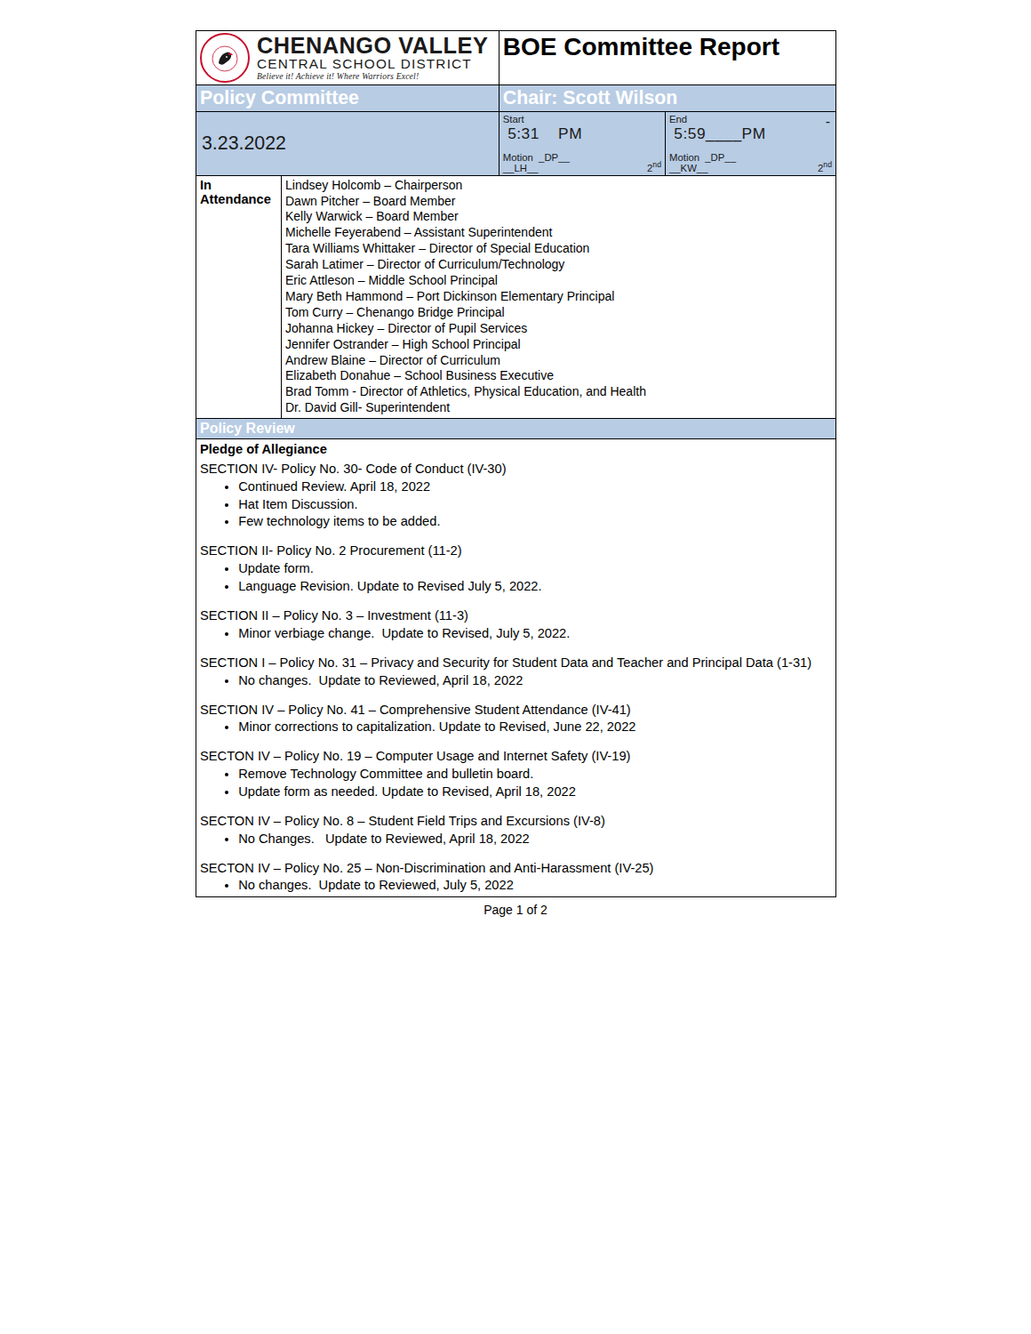| CHENANGO VALLEY CENTRAL SCHOOL DISTRICT Believe it! Achieve it! Where Warriors Excel! | BOE Committee Report |
| Policy Committee | Chair: Scott Wilson |
| 3.23.2022 | Start 5:31 PM Motion _DP__ __LH__ 2 nd | - End 5:59____PM Motion _DP__ __KW__ 2 nd |
| In Attendance | Lindsey Holcomb – Chairperson Dawn Pitcher – Board Member Kelly Warwick – Board Member Michelle Feyerabend – Assistant Superintendent Tara Williams Whittaker – Director of Special Education Sarah Latimer – Director of Curriculum/Technology Eric Attleson – Middle School Principal Mary Beth Hammond – Port Dickinson Elementary Principal Tom Curry – Chenango Bridge Principal Johanna Hickey – Director of Pupil Services Jennifer Ostrander – High School Principal Andrew Blaine – Director of Curriculum Elizabeth Donahue – School Business Executive Brad Tomm - Director of Athletics, Physical Education, and Health Dr. David Gill- Superintendent |
| Policy Review |
| Pledge of Allegiance SECTION IV- Policy No. 30- Code of Conduct (IV-30) Continued Review. April 18, 2022 Hat Item Discussion. Few technology items to be added. SECTION II- Policy No. 2 Procurement (11-2) Update form. Language Revision. Update to Revised July 5, 2022. SECTION II – Policy No. 3 – Investment (11-3) Minor verbiage change. Update to Revised, July 5, 2022. SECTION I – Policy No. 31 – Privacy and Security for Student Data and Teacher and Principal Data (1-31) No changes. Update to Reviewed, April 18, 2022 SECTION IV – Policy No. 41 – Comprehensive Student Attendance (IV-41) Minor corrections to capitalization. Update to Revised, June 22, 2022 SECTON IV – Policy No. 19 – Computer Usage and Internet Safety (IV-19) Remove Technology Committee and bulletin board. Update form as needed. Update to Revised, April 18, 2022 SECTON IV – Policy No. 8 – Student Field Trips and Excursions (IV-8) No Changes. Update to Reviewed, April 18, 2022 SECTON IV – Policy No. 25 – Non-Discrimination and Anti-Harassment (IV-25) No changes. Update to Reviewed, July 5, 2022 |
Page 1 of 2